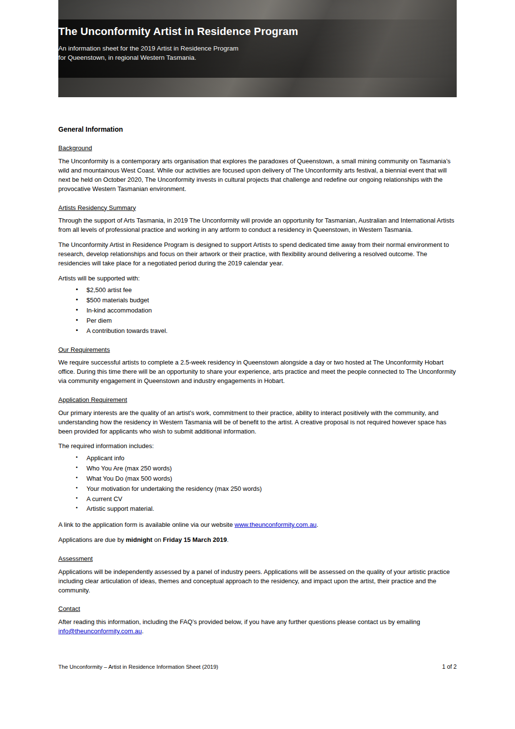The Unconformity Artist in Residence Program
An information sheet for the 2019 Artist in Residence Program
for Queenstown, in regional Western Tasmania.
General Information
Background
The Unconformity is a contemporary arts organisation that explores the paradoxes of Queenstown, a small mining community on Tasmania’s wild and mountainous West Coast. While our activities are focused upon delivery of The Unconformity arts festival, a biennial event that will next be held on October 2020, The Unconformity invests in cultural projects that challenge and redefine our ongoing relationships with the provocative Western Tasmanian environment.
Artists Residency Summary
Through the support of Arts Tasmania, in 2019 The Unconformity will provide an opportunity for Tasmanian, Australian and International Artists from all levels of professional practice and working in any artform to conduct a residency in Queenstown, in Western Tasmania.
The Unconformity Artist in Residence Program is designed to support Artists to spend dedicated time away from their normal environment to research, develop relationships and focus on their artwork or their practice, with flexibility around delivering a resolved outcome. The residencies will take place for a negotiated period during the 2019 calendar year.
Artists will be supported with:
$2,500 artist fee
$500 materials budget
In-kind accommodation
Per diem
A contribution towards travel.
Our Requirements
We require successful artists to complete a 2.5-week residency in Queenstown alongside a day or two hosted at The Unconformity Hobart office. During this time there will be an opportunity to share your experience, arts practice and meet the people connected to The Unconformity via community engagement in Queenstown and industry engagements in Hobart.
Application Requirement
Our primary interests are the quality of an artist's work, commitment to their practice, ability to interact positively with the community, and understanding how the residency in Western Tasmania will be of benefit to the artist. A creative proposal is not required however space has been provided for applicants who wish to submit additional information.
The required information includes:
Applicant info
Who You Are (max 250 words)
What You Do (max 500 words)
Your motivation for undertaking the residency (max 250 words)
A current CV
Artistic support material.
A link to the application form is available online via our website www.theunconformity.com.au.
Applications are due by midnight on Friday 15 March 2019.
Assessment
Applications will be independently assessed by a panel of industry peers. Applications will be assessed on the quality of your artistic practice including clear articulation of ideas, themes and conceptual approach to the residency, and impact upon the artist, their practice and the community.
Contact
After reading this information, including the FAQ’s provided below, if you have any further questions please contact us by emailing info@theunconformity.com.au.
The Unconformity – Artist in Residence Information Sheet (2019)
1 of 2